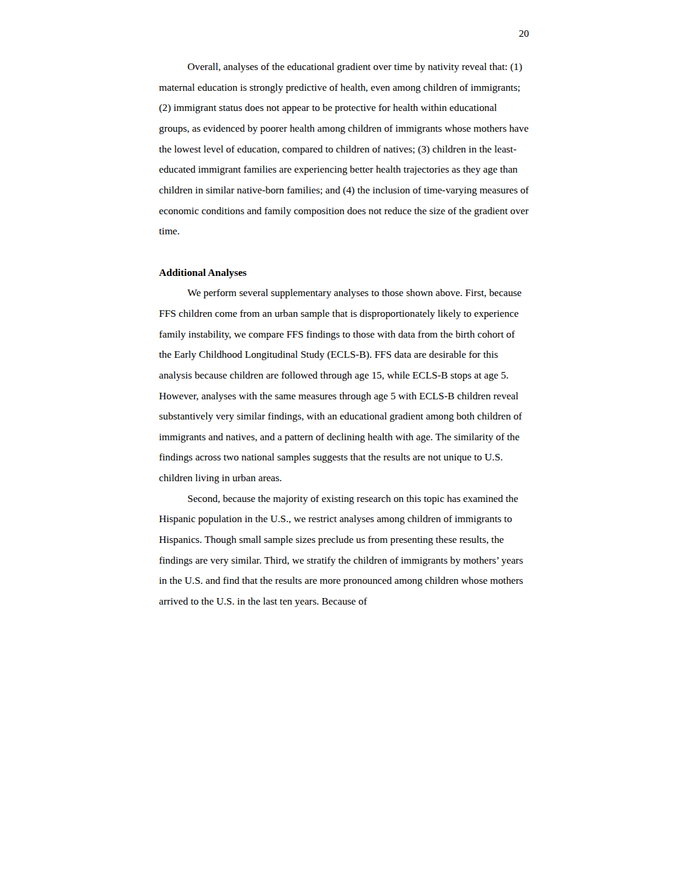20
Overall, analyses of the educational gradient over time by nativity reveal that: (1) maternal education is strongly predictive of health, even among children of immigrants; (2) immigrant status does not appear to be protective for health within educational groups, as evidenced by poorer health among children of immigrants whose mothers have the lowest level of education, compared to children of natives; (3) children in the least-educated immigrant families are experiencing better health trajectories as they age than children in similar native-born families; and (4) the inclusion of time-varying measures of economic conditions and family composition does not reduce the size of the gradient over time.
Additional Analyses
We perform several supplementary analyses to those shown above. First, because FFS children come from an urban sample that is disproportionately likely to experience family instability, we compare FFS findings to those with data from the birth cohort of the Early Childhood Longitudinal Study (ECLS-B). FFS data are desirable for this analysis because children are followed through age 15, while ECLS-B stops at age 5. However, analyses with the same measures through age 5 with ECLS-B children reveal substantively very similar findings, with an educational gradient among both children of immigrants and natives, and a pattern of declining health with age. The similarity of the findings across two national samples suggests that the results are not unique to U.S. children living in urban areas.
Second, because the majority of existing research on this topic has examined the Hispanic population in the U.S., we restrict analyses among children of immigrants to Hispanics. Though small sample sizes preclude us from presenting these results, the findings are very similar. Third, we stratify the children of immigrants by mothers’ years in the U.S. and find that the results are more pronounced among children whose mothers arrived to the U.S. in the last ten years. Because of